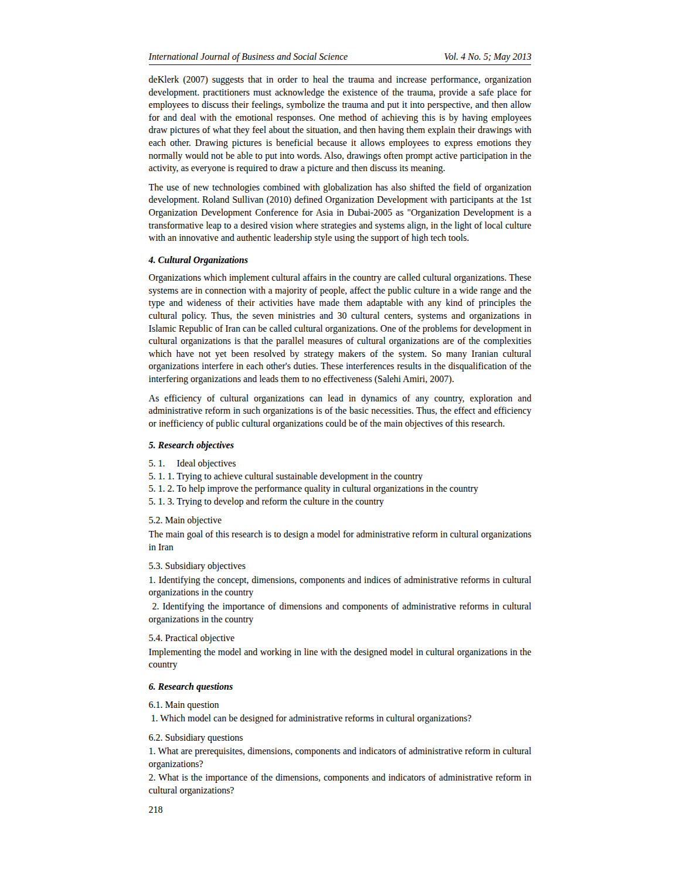International Journal of Business and Social Science Vol. 4 No. 5; May 2013
deKlerk (2007) suggests that in order to heal the trauma and increase performance, organization development. practitioners must acknowledge the existence of the trauma, provide a safe place for employees to discuss their feelings, symbolize the trauma and put it into perspective, and then allow for and deal with the emotional responses. One method of achieving this is by having employees draw pictures of what they feel about the situation, and then having them explain their drawings with each other. Drawing pictures is beneficial because it allows employees to express emotions they normally would not be able to put into words. Also, drawings often prompt active participation in the activity, as everyone is required to draw a picture and then discuss its meaning.
The use of new technologies combined with globalization has also shifted the field of organization development. Roland Sullivan (2010) defined Organization Development with participants at the 1st Organization Development Conference for Asia in Dubai-2005 as "Organization Development is a transformative leap to a desired vision where strategies and systems align, in the light of local culture with an innovative and authentic leadership style using the support of high tech tools.
4. Cultural Organizations
Organizations which implement cultural affairs in the country are called cultural organizations. These systems are in connection with a majority of people, affect the public culture in a wide range and the type and wideness of their activities have made them adaptable with any kind of principles the cultural policy. Thus, the seven ministries and 30 cultural centers, systems and organizations in Islamic Republic of Iran can be called cultural organizations. One of the problems for development in cultural organizations is that the parallel measures of cultural organizations are of the complexities which have not yet been resolved by strategy makers of the system. So many Iranian cultural organizations interfere in each other's duties. These interferences results in the disqualification of the interfering organizations and leads them to no effectiveness (Salehi Amiri, 2007).
As efficiency of cultural organizations can lead in dynamics of any country, exploration and administrative reform in such organizations is of the basic necessities. Thus, the effect and efficiency or inefficiency of public cultural organizations could be of the main objectives of this research.
5. Research objectives
5. 1. Ideal objectives
5. 1. 1. Trying to achieve cultural sustainable development in the country
5. 1. 2. To help improve the performance quality in cultural organizations in the country
5. 1. 3. Trying to develop and reform the culture in the country
5.2. Main objective
The main goal of this research is to design a model for administrative reform in cultural organizations in Iran
5.3. Subsidiary objectives
1. Identifying the concept, dimensions, components and indices of administrative reforms in cultural organizations in the country
2. Identifying the importance of dimensions and components of administrative reforms in cultural organizations in the country
5.4. Practical objective
Implementing the model and working in line with the designed model in cultural organizations in the country
6. Research questions
6.1. Main question
1. Which model can be designed for administrative reforms in cultural organizations?
6.2. Subsidiary questions
1. What are prerequisites, dimensions, components and indicators of administrative reform in cultural organizations?
2. What is the importance of the dimensions, components and indicators of administrative reform in cultural organizations?
218